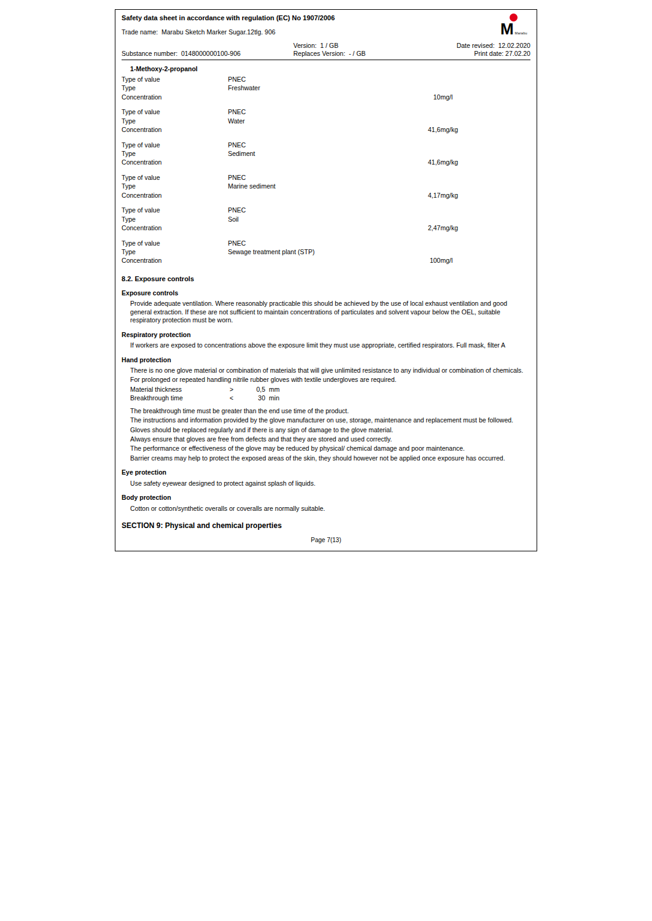M Marabu
Safety data sheet in accordance with regulation (EC) No 1907/2006
Trade name: Marabu Sketch Marker Sugar.12tlg. 906
| | Version: 1 / GB | Date revised: 12.02.2020 |
| Substance number: 0148000000100-906 | Replaces Version: - / GB | Print date: 27.02.20 |
1-Methoxy-2-propanol
| Type of value | PNEC | | |
| Type | Freshwater | | |
| Concentration | | 10 | mg/l |
| Type of value | PNEC | | |
| Type | Water | | |
| Concentration | | 41,6 | mg/kg |
| Type of value | PNEC | | |
| Type | Sediment | | |
| Concentration | | 41,6 | mg/kg |
| Type of value | PNEC | | |
| Type | Marine sediment | | |
| Concentration | | 4,17 | mg/kg |
| Type of value | PNEC | | |
| Type | Soil | | |
| Concentration | | 2,47 | mg/kg |
| Type of value | PNEC | | |
| Type | Sewage treatment plant (STP) | | |
| Concentration | | 100 | mg/l |
8.2. Exposure controls
Exposure controls
Provide adequate ventilation. Where reasonably practicable this should be achieved by the use of local exhaust ventilation and good general extraction. If these are not sufficient to maintain concentrations of particulates and solvent vapour below the OEL, suitable respiratory protection must be worn.
Respiratory protection
If workers are exposed to concentrations above the exposure limit they must use appropriate, certified respirators. Full mask, filter A
Hand protection
There is no one glove material or combination of materials that will give unlimited resistance to any individual or combination of chemicals.
For prolonged or repeated handling nitrile rubber gloves with textile undergloves are required.
| Material thickness | > | 0,5 | mm |
| Breakthrough time | < | 30 | min |
The breakthrough time must be greater than the end use time of the product.
The instructions and information provided by the glove manufacturer on use, storage, maintenance and replacement must be followed.
Gloves should be replaced regularly and if there is any sign of damage to the glove material.
Always ensure that gloves are free from defects and that they are stored and used correctly.
The performance or effectiveness of the glove may be reduced by physical/ chemical damage and poor maintenance.
Barrier creams may help to protect the exposed areas of the skin, they should however not be applied once exposure has occurred.
Eye protection
Use safety eyewear designed to protect against splash of liquids.
Body protection
Cotton or cotton/synthetic overalls or coveralls are normally suitable.
SECTION 9: Physical and chemical properties
Page 7(13)